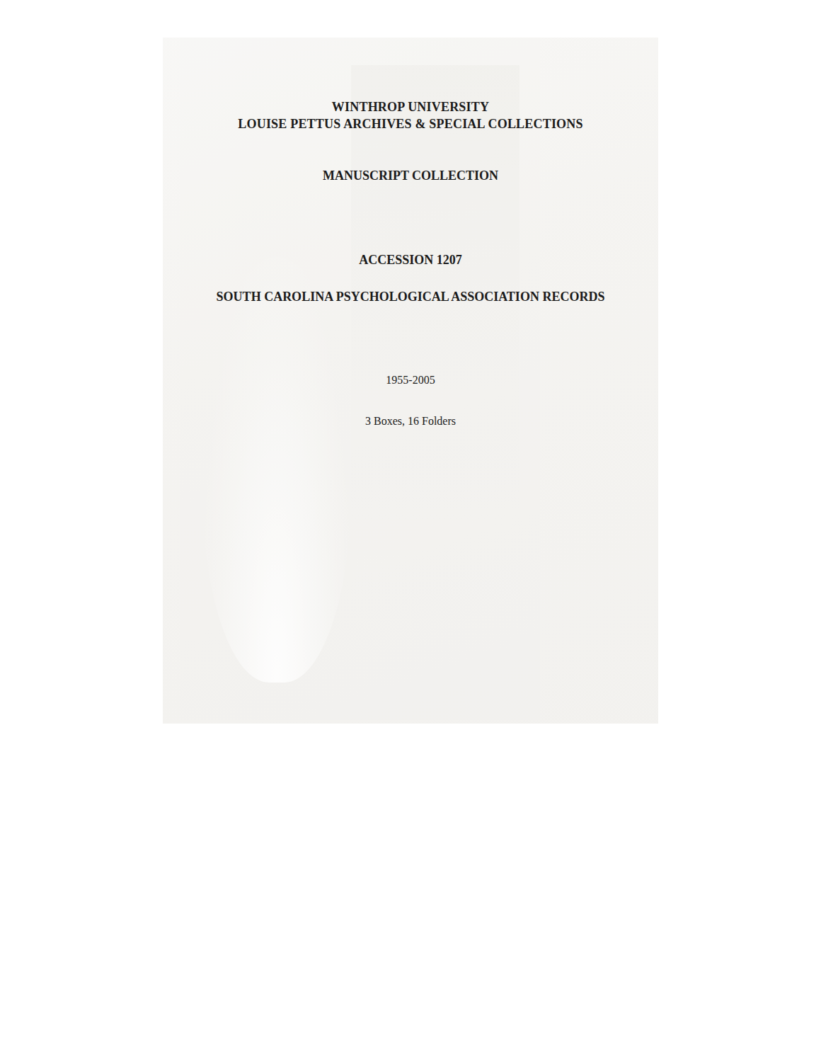WINTHROP UNIVERSITY LOUISE PETTUS ARCHIVES & SPECIAL COLLECTIONS
MANUSCRIPT COLLECTION
ACCESSION 1207
SOUTH CAROLINA PSYCHOLOGICAL ASSOCIATION RECORDS
1955-2005
3 Boxes, 16 Folders